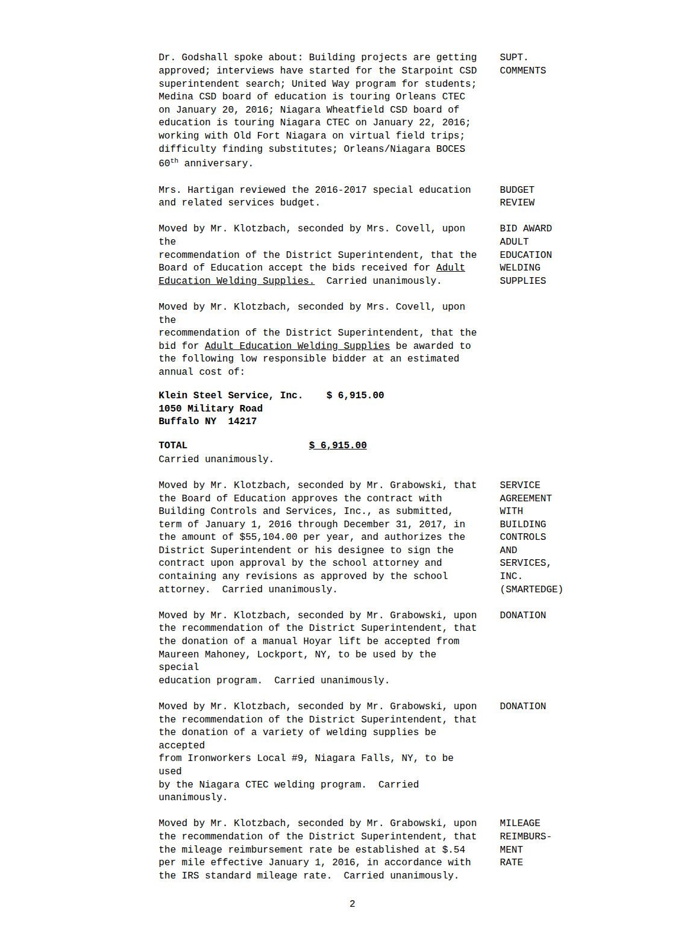Dr. Godshall spoke about: Building projects are getting approved; interviews have started for the Starpoint CSD superintendent search; United Way program for students; Medina CSD board of education is touring Orleans CTEC on January 20, 2016; Niagara Wheatfield CSD board of education is touring Niagara CTEC on January 22, 2016; working with Old Fort Niagara on virtual field trips; difficulty finding substitutes; Orleans/Niagara BOCES 60th anniversary.
SUPT. COMMENTS
Mrs. Hartigan reviewed the 2016-2017 special education and related services budget.
BUDGET REVIEW
Moved by Mr. Klotzbach, seconded by Mrs. Covell, upon the recommendation of the District Superintendent, that the Board of Education accept the bids received for Adult Education Welding Supplies. Carried unanimously.
BID AWARD ADULT EDUCATION WELDING SUPPLIES
Moved by Mr. Klotzbach, seconded by Mrs. Covell, upon the recommendation of the District Superintendent, that the bid for Adult Education Welding Supplies be awarded to the following low responsible bidder at an estimated annual cost of:
Klein Steel Service, Inc. $ 6,915.00 1050 Military Road Buffalo NY 14217
TOTAL$ 6,915.00
Carried unanimously.
Moved by Mr. Klotzbach, seconded by Mr. Grabowski, that the Board of Education approves the contract with Building Controls and Services, Inc., as submitted, term of January 1, 2016 through December 31, 2017, in the amount of $55,104.00 per year, and authorizes the District Superintendent or his designee to sign the contract upon approval by the school attorney and containing any revisions as approved by the school attorney. Carried unanimously.
SERVICE AGREEMENT WITH BUILDING CONTROLS AND SERVICES, INC. (SMARTEDGE)
Moved by Mr. Klotzbach, seconded by Mr. Grabowski, upon the recommendation of the District Superintendent, that the donation of a manual Hoyar lift be accepted from Maureen Mahoney, Lockport, NY, to be used by the special education program. Carried unanimously.
DONATION
Moved by Mr. Klotzbach, seconded by Mr. Grabowski, upon the recommendation of the District Superintendent, that the donation of a variety of welding supplies be accepted from Ironworkers Local #9, Niagara Falls, NY, to be used by the Niagara CTEC welding program. Carried unanimously.
DONATION
Moved by Mr. Klotzbach, seconded by Mr. Grabowski, upon the recommendation of the District Superintendent, that the mileage reimbursement rate be established at $.54 per mile effective January 1, 2016, in accordance with the IRS standard mileage rate. Carried unanimously.
MILEAGE REIMBURS- MENT RATE
2